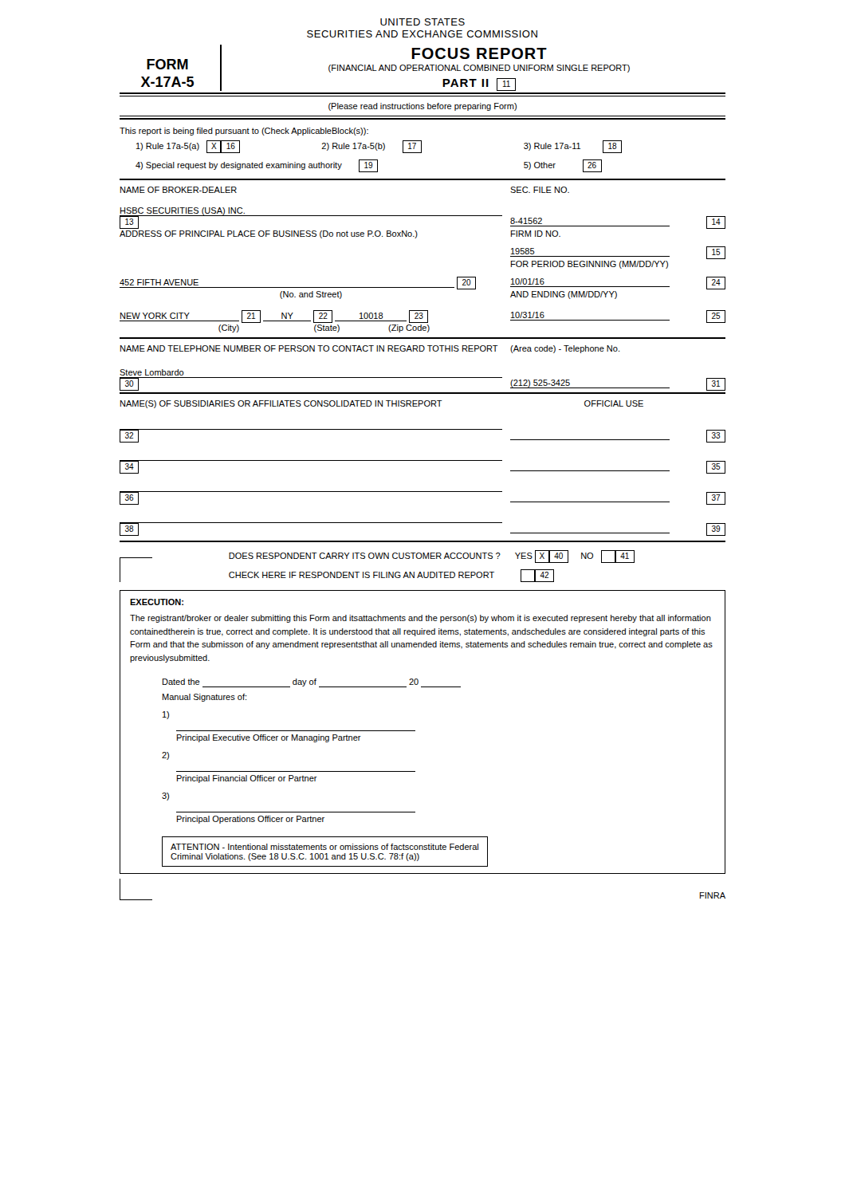UNITED STATES
SECURITIES AND EXCHANGE COMMISSION
| FORM X-17A-5 | FOCUS REPORT (FINANCIAL AND OPERATIONAL COMBINED UNIFORM SINGLE REPORT) PART II 11 |
(Please read instructions before preparing Form)
This report is being filed pursuant to (Check ApplicableBlock(s)):
| 1) Rule 17a-5(a) X 16 | 2) Rule 17a-5(b) 17 | 3) Rule 17a-11 18 |
| 4) Special request by designated examining authority 19 | 5) Other 26 |
| NAME OF BROKER-DEALER | SEC. FILE NO. |
| HSBC SECURITIES (USA) INC. 13 | 8-41562 14 |
| ADDRESS OF PRINCIPAL PLACE OF BUSINESS (Do not use P.O. Box No. ) | FIRM ID NO. |
| | 19585 15 |
| | FOR PERIOD BEGINNING (MM/DD/YY) |
| 452 FIFTH AVENUE 20 | 10/01/16 24 |
| (No. and Street) | AND ENDING (MM/DD/YY) |
| NEW YORK CITY 21 NY 22 10018 23 | 10/31/16 25 |
| (City) (State) (Zip Code) | |
| NAME AND TELEPHONE NUMBER OF PERSON TO CONTACT IN REGARD TO THIS REPORT | (Area code) - Telephone No. |
| Steve Lombardo 30 | (212) 525-3425 31 |
| NAME(S) OF SUBSIDIARIES OR AFFILIATES CONSOLIDATED IN THIS REPORT | OFFICIAL USE |
| 32 | 33 |
| 34 | 35 |
| 36 | 37 |
| 38 | 39 |
| | DOES RESPONDENT CARRY ITS OWN CUSTOMER ACCOUNTS ? YES X 40 NO 41 CHECK HERE IF RESPONDENT IS FILING AN AUDITED REPORT 42 |
EXECUTION:
The registrant/broker or dealer submitting this Form and itsattachments and the person(s) by whom it is executed represent hereby that all information containedtherein is true, correct and complete. It is understood that all required items, statements, andschedules are considered integral parts of this Form and that the submisson of any amendment representsthat all unamended items, statements and schedules remain true, correct and complete as previouslysubmitted.
Dated the day of 20
Manual Signatures of:
1)
Principal Executive Officer or Managing Partner
2)
Principal Financial Officer or Partner
3)
Principal Operations Officer or Partner
ATTENTION - Intentional misstatements or omissions of factsconstitute Federal
Criminal Violations. (See 18 U.S.C. 1001 and 15 U.S.C. 78:f (a))
| | | FINRA |